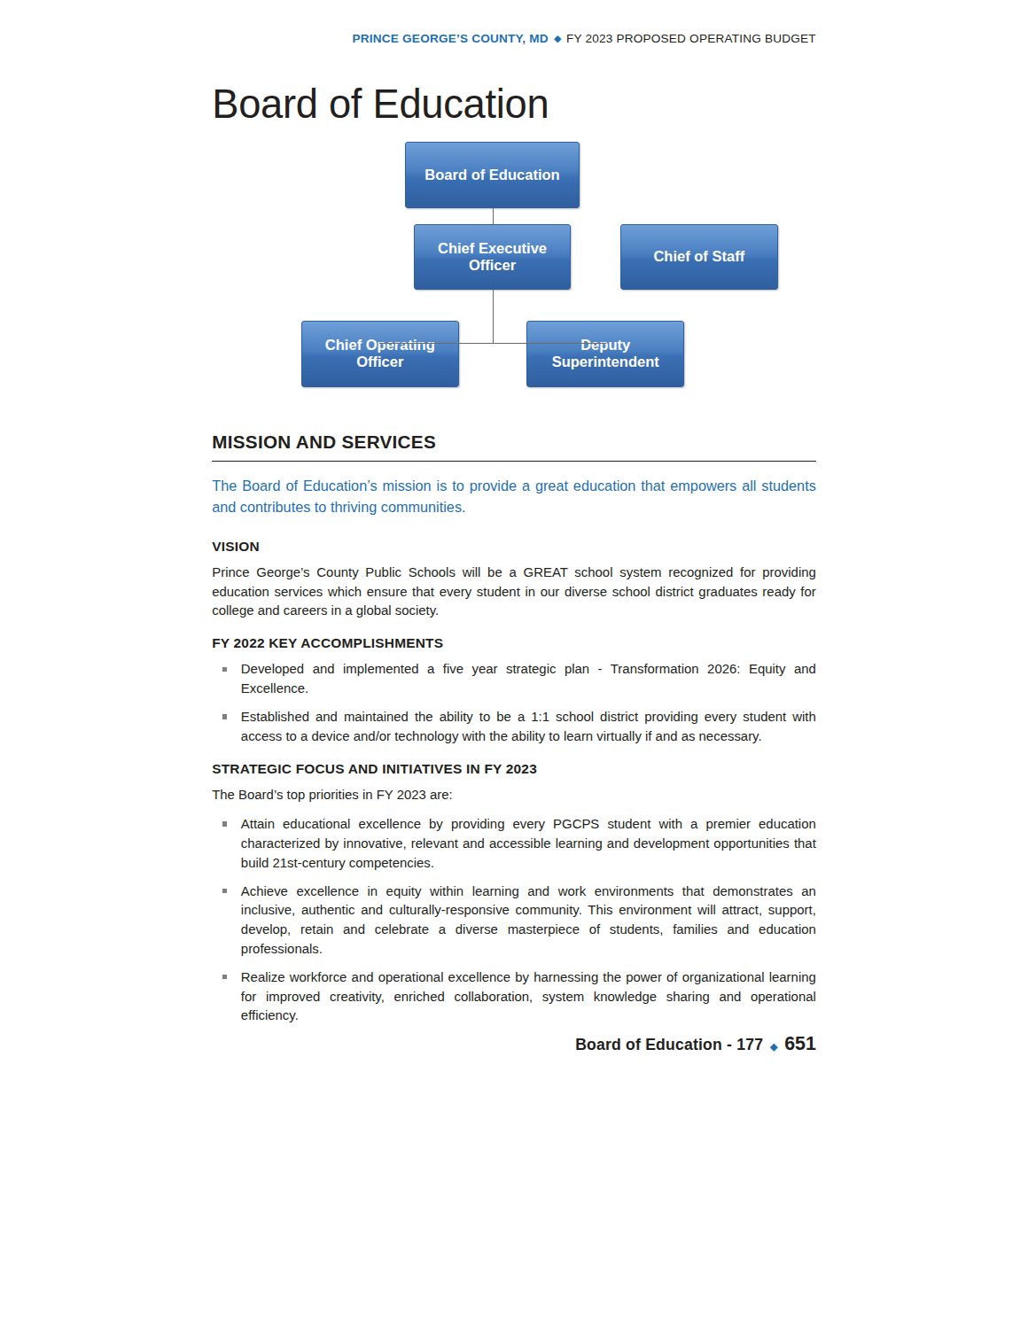PRINCE GEORGE’S COUNTY, MD◆FY 2023 PROPOSED OPERATING BUDGET
Board of Education
Board of Education
Chief Executive
Officer
Chief of Staff
Chief Operating
Officer
Deputy
Superintendent
Mission and Services
The Board of Education’s mission is to provide a great education that empowers all students and contributes to thriving communities.
Vision
Prince George’s County Public Schools will be a GREAT school system recognized for providing education services which ensure that every student in our diverse school district graduates ready for college and careers in a global society.
FY 2022 Key Accomplishments
Developed and implemented a five year strategic plan - Transformation 2026: Equity and Excellence.
Established and maintained the ability to be a 1:1 school district providing every student with access to a device and/or technology with the ability to learn virtually if and as necessary.
Strategic Focus and Initiatives in FY 2023
The Board’s top priorities in FY 2023 are:
Attain educational excellence by providing every PGCPS student with a premier education characterized by innovative, relevant and accessible learning and development opportunities that build 21st-century competencies.
Achieve excellence in equity within learning and work environments that demonstrates an inclusive, authentic and culturally-responsive community. This environment will attract, support, develop, retain and celebrate a diverse masterpiece of students, families and education professionals.
Realize workforce and operational excellence by harnessing the power of organizational learning for improved creativity, enriched collaboration, system knowledge sharing and operational efficiency.
Board of Education - 177◆651